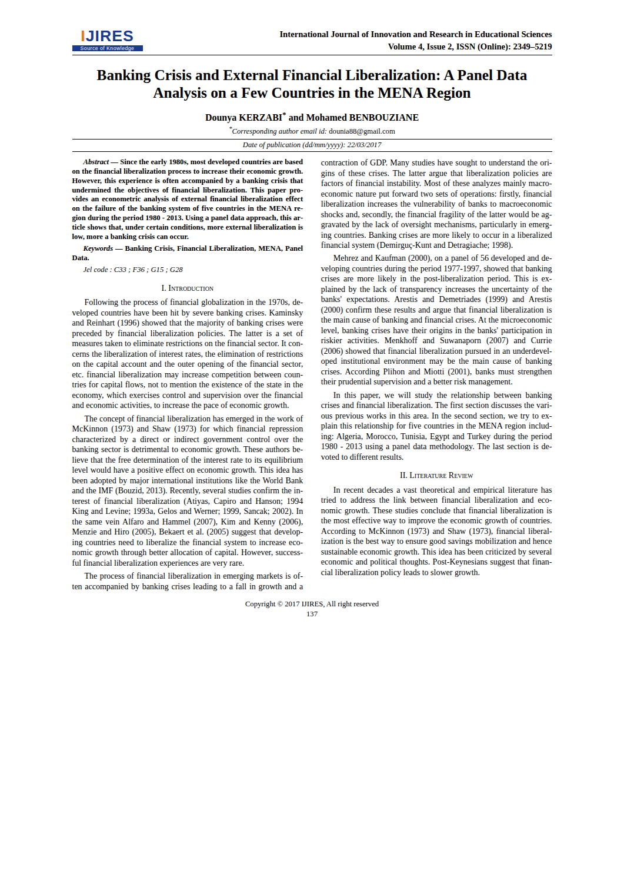IJIRES
Source of Knowledge
International Journal of Innovation and Research in Educational Sciences
Volume 4, Issue 2, ISSN (Online): 2349–5219
Banking Crisis and External Financial Liberalization: A Panel Data Analysis on a Few Countries in the MENA Region
Dounya KERZABI* and Mohamed BENBOUZIANE
*Corresponding author email id: dounia88@gmail.com
Date of publication (dd/mm/yyyy): 22/03/2017
Abstract — Since the early 1980s, most developed countries are based on the financial liberalization process to increase their economic growth. However, this experience is often accompanied by a banking crisis that undermined the objectives of financial liberalization. This paper provides an econometric analysis of external financial liberalization effect on the failure of the banking system of five countries in the MENA region during the period 1980 - 2013. Using a panel data approach, this article shows that, under certain conditions, more external liberalization is low, more a banking crisis can occur.
Keywords — Banking Crisis, Financial Liberalization, MENA, Panel Data.
Jel code : C33 ; F36 ; G15 ; G28
I. Introduction
Following the process of financial globalization in the 1970s, developed countries have been hit by severe banking crises. Kaminsky and Reinhart (1996) showed that the majority of banking crises were preceded by financial liberalization policies. The latter is a set of measures taken to eliminate restrictions on the financial sector. It concerns the liberalization of interest rates, the elimination of restrictions on the capital account and the outer opening of the financial sector, etc. financial liberalization may increase competition between countries for capital flows, not to mention the existence of the state in the economy, which exercises control and supervision over the financial and economic activities, to increase the pace of economic growth.
The concept of financial liberalization has emerged in the work of McKinnon (1973) and Shaw (1973) for which financial repression characterized by a direct or indirect government control over the banking sector is detrimental to economic growth. These authors believe that the free determination of the interest rate to its equilibrium level would have a positive effect on economic growth. This idea has been adopted by major international institutions like the World Bank and the IMF (Bouzid, 2013). Recently, several studies confirm the interest of financial liberalization (Atiyas, Capiro and Hanson; 1994 King and Levine; 1993a, Gelos and Werner; 1999, Sancak; 2002). In the same vein Alfaro and Hammel (2007), Kim and Kenny (2006), Menzie and Hiro (2005), Bekaert et al. (2005) suggest that developing countries need to liberalize the financial system to increase economic growth through better allocation of capital. However, successful financial liberalization experiences are very rare.
The process of financial liberalization in emerging markets is often accompanied by banking crises leading to a fall in growth and a contraction of GDP. Many studies have sought to understand the origins of these crises. The latter argue that liberalization policies are factors of financial instability. Most of these analyzes mainly macroeconomic nature put forward two sets of operations: firstly, financial liberalization increases the vulnerability of banks to macroeconomic shocks and, secondly, the financial fragility of the latter would be aggravated by the lack of oversight mechanisms, particularly in emerging countries. Banking crises are more likely to occur in a liberalized financial system (Demirguç-Kunt and Detragiache; 1998).
Mehrez and Kaufman (2000), on a panel of 56 developed and developing countries during the period 1977-1997, showed that banking crises are more likely in the post-liberalization period. This is explained by the lack of transparency increases the uncertainty of the banks' expectations. Arestis and Demetriades (1999) and Arestis (2000) confirm these results and argue that financial liberalization is the main cause of banking and financial crises. At the microeconomic level, banking crises have their origins in the banks' participation in riskier activities. Menkhoff and Suwanaporn (2007) and Currie (2006) showed that financial liberalization pursued in an underdeveloped institutional environment may be the main cause of banking crises. According Plihon and Miotti (2001), banks must strengthen their prudential supervision and a better risk management.
In this paper, we will study the relationship between banking crises and financial liberalization. The first section discusses the various previous works in this area. In the second section, we try to explain this relationship for five countries in the MENA region including: Algeria, Morocco, Tunisia, Egypt and Turkey during the period 1980 - 2013 using a panel data methodology. The last section is devoted to different results.
II. Literature Review
In recent decades a vast theoretical and empirical literature has tried to address the link between financial liberalization and economic growth. These studies conclude that financial liberalization is the most effective way to improve the economic growth of countries. According to McKinnon (1973) and Shaw (1973), financial liberalization is the best way to ensure good savings mobilization and hence sustainable economic growth. This idea has been criticized by several economic and political thoughts. Post-Keynesians suggest that financial liberalization policy leads to slower growth.
Copyright © 2017 IJIRES, All right reserved
137